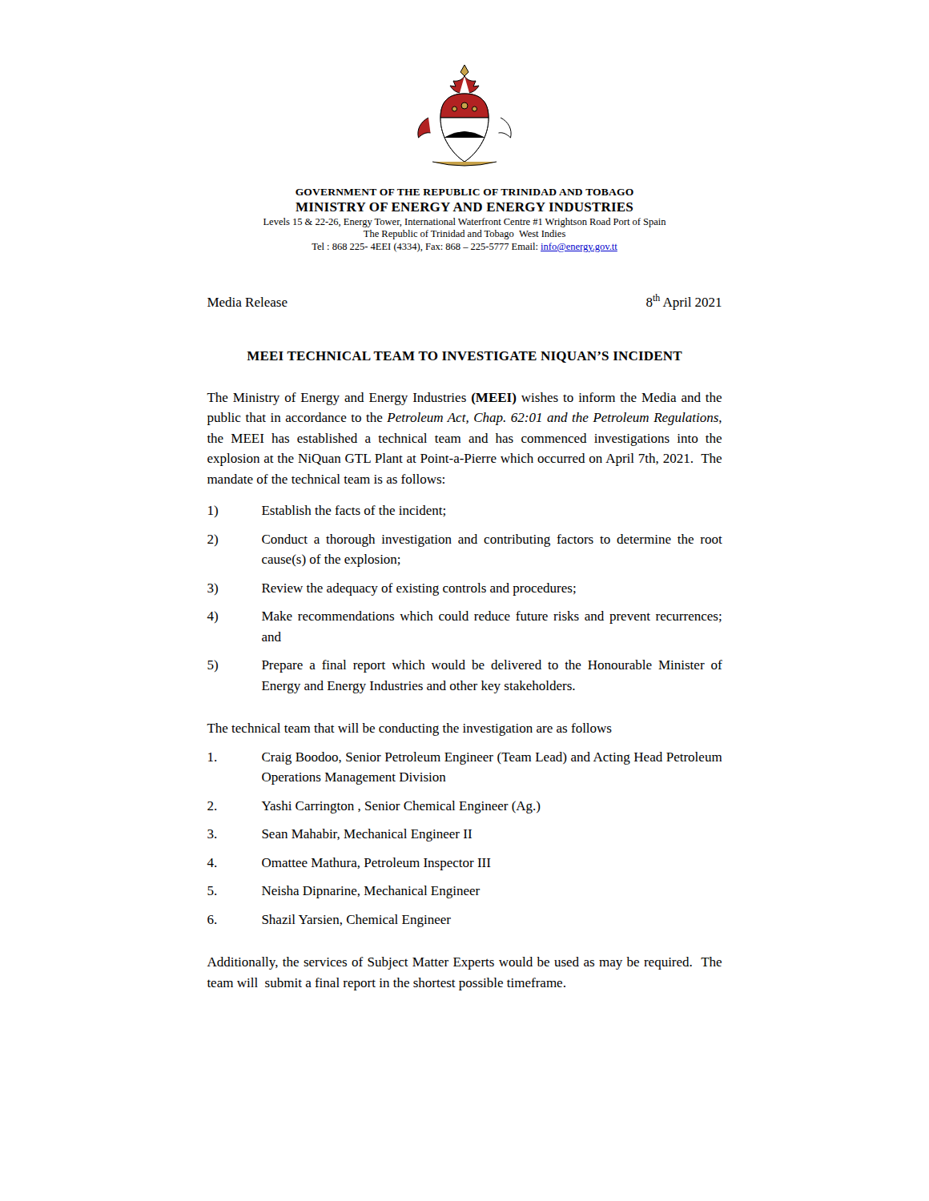GOVERNMENT OF THE REPUBLIC OF TRINIDAD AND TOBAGO
MINISTRY OF ENERGY AND ENERGY INDUSTRIES
Levels 15 & 22-26, Energy Tower, International Waterfront Centre #1 Wrightson Road Port of Spain
The Republic of Trinidad and Tobago West Indies
Tel : 868 225- 4EEI (4334), Fax: 868 – 225-5777 Email: info@energy.gov.tt
Media Release
8th April 2021
MEEI TECHNICAL TEAM TO INVESTIGATE NIQUAN’S INCIDENT
The Ministry of Energy and Energy Industries (MEEI) wishes to inform the Media and the public that in accordance to the Petroleum Act, Chap. 62:01 and the Petroleum Regulations, the MEEI has established a technical team and has commenced investigations into the explosion at the NiQuan GTL Plant at Point-a-Pierre which occurred on April 7th, 2021. The mandate of the technical team is as follows:
1) Establish the facts of the incident;
2) Conduct a thorough investigation and contributing factors to determine the root cause(s) of the explosion;
3) Review the adequacy of existing controls and procedures;
4) Make recommendations which could reduce future risks and prevent recurrences; and
5) Prepare a final report which would be delivered to the Honourable Minister of Energy and Energy Industries and other key stakeholders.
The technical team that will be conducting the investigation are as follows
1. Craig Boodoo, Senior Petroleum Engineer (Team Lead) and Acting Head Petroleum Operations Management Division
2. Yashi Carrington , Senior Chemical Engineer (Ag.)
3. Sean Mahabir, Mechanical Engineer II
4. Omattee Mathura, Petroleum Inspector III
5. Neisha Dipnarine, Mechanical Engineer
6. Shazil Yarsien, Chemical Engineer
Additionally, the services of Subject Matter Experts would be used as may be required. The team will submit a final report in the shortest possible timeframe.